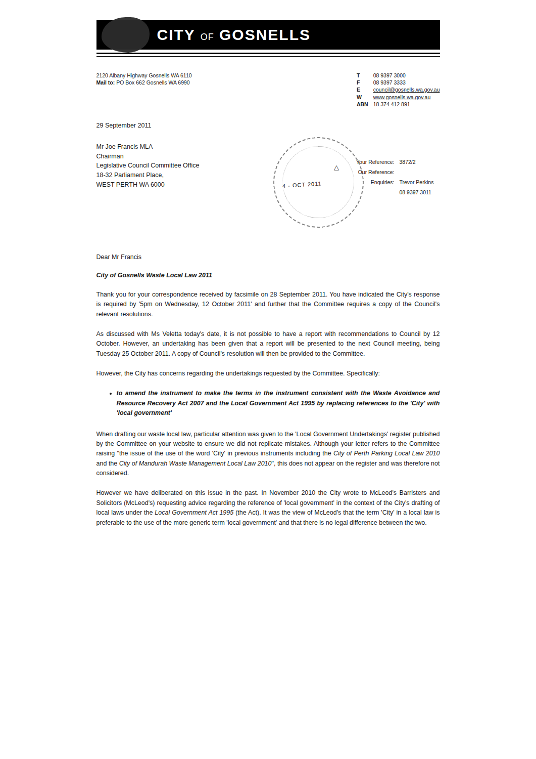CITY OF GOSNELLS
2120 Albany Highway Gosnells WA 6110
Mail to: PO Box 662 Gosnells WA 6990
T
F
E
W
ABN
08 9397 3000
08 9397 3333
council@gosnells.wa.gov.au
www.gosnells.wa.gov.au
18 374 412 891
29 September 2011
Mr Joe Francis MLA
Chairman
Legislative Council Committee Office
18-32 Parliament Place,
WEST PERTH WA 6000
4 - OCT 2011
△
Your Reference:
Our Reference:
Enquiries:
3872/2
Trevor Perkins
08 9397 3011
Dear Mr Francis
City of Gosnells Waste Local Law 2011
Thank you for your correspondence received by facsimile on 28 September 2011. You have indicated the City's response is required by '5pm on Wednesday, 12 October 2011' and further that the Committee requires a copy of the Council's relevant resolutions.
As discussed with Ms Veletta today's date, it is not possible to have a report with recommendations to Council by 12 October. However, an undertaking has been given that a report will be presented to the next Council meeting, being Tuesday 25 October 2011. A copy of Council's resolution will then be provided to the Committee.
However, the City has concerns regarding the undertakings requested by the Committee. Specifically:
to amend the instrument to make the terms in the instrument consistent with the Waste Avoidance and Resource Recovery Act 2007 and the Local Government Act 1995 by replacing references to the 'City' with 'local government'
When drafting our waste local law, particular attention was given to the 'Local Government Undertakings' register published by the Committee on your website to ensure we did not replicate mistakes. Although your letter refers to the Committee raising "the issue of the use of the word 'City' in previous instruments including the City of Perth Parking Local Law 2010 and the City of Mandurah Waste Management Local Law 2010", this does not appear on the register and was therefore not considered.
However we have deliberated on this issue in the past. In November 2010 the City wrote to McLeod's Barristers and Solicitors (McLeod's) requesting advice regarding the reference of 'local government' in the context of the City's drafting of local laws under the Local Government Act 1995 (the Act). It was the view of McLeod's that the term 'City' in a local law is preferable to the use of the more generic term 'local government' and that there is no legal difference between the two.